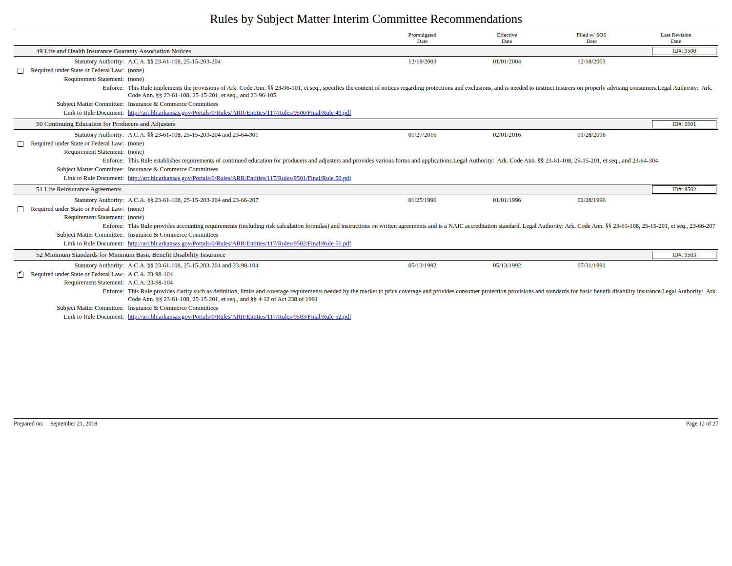Rules by Subject Matter Interim Committee Recommendations
| | Promulgated Date | Effective Date | Filed w/ SOS Date | Last Revision Date |
| 49 Life and Health Insurance Guaranty Association Notices | ID#: 9500 |
| | Statutory Authority: | A.C.A. §§ 23-61-108, 25-15-203-204 | 12/18/2003 | 01/01/2004 | 12/18/2003 | |
| | Required under State or Federal Law: | (none) |
| | Requirement Statement: | (none) |
| | Enforce: | This Rule implements the provisions of Ark. Code Ann. §§ 23-96-101, et seq., specifies the content of notices regarding protections and exclusions, and is needed to instruct insurers on properly advising consumers.Legal Authority: Ark. Code Ann. §§ 23-61-108, 25-15-201, et seq., and 23-96-105 |
| | Subject Matter Committee: | Insurance & Commerce Committees |
| | Link to Rule Document: | http://arr.blr.arkansas.gov/Portals/0/Rules/ARR/Entities/117/Rules/9500/Final/Rule 49.pdf |
| 50 Continuing Education for Producers and Adjusters | ID#: 9501 |
| | Statutory Authority: | A.C.A. §§ 23-61-108, 25-15-203-204 and 23-64-301 | 01/27/2016 | 02/01/2016 | 01/28/2016 | |
| | Required under State or Federal Law: | (none) |
| | Requirement Statement: | (none) |
| | Enforce: | This Rule establishes requirements of continued education for producers and adjusters and provides various forms and applications.Legal Authority: Ark. Code Ann. §§ 23-61-108, 25-15-201, et seq., and 23-64-304 |
| | Subject Matter Committee: | Insurance & Commerce Committees |
| | Link to Rule Document: | http://arr.blr.arkansas.gov/Portals/0/Rules/ARR/Entities/117/Rules/9501/Final/Rule 50.pdf |
| 51 Life Reinsurance Agreements | ID#: 9502 |
| | Statutory Authority: | A.C.A. §§ 23-61-108, 25-15-203-204 and 23-66-207 | 01/25/1996 | 01/01/1996 | 02/28/1996 | |
| | Required under State or Federal Law: | (none) |
| | Requirement Statement: | (none) |
| | Enforce: | This Rule provides accounting requirements (including risk calculation formulas) and instructions on written agreements and is a NAIC accreditation standard. Legal Authority: Ark. Code Ann. §§ 23-61-108, 25-15-201, et seq., 23-66-207 |
| | Subject Matter Committee: | Insurance & Commerce Committees |
| | Link to Rule Document: | http://arr.blr.arkansas.gov/Portals/0/Rules/ARR/Entities/117/Rules/9502/Final/Rule 51.pdf |
| 52 Minimum Standards for Minimum Basic Benefit Disability Insurance | ID#: 9503 |
| | Statutory Authority: | A.C.A. §§ 23-61-108, 25-15-203-204 and 23-98-104 | 05/13/1992 | 05/13/1992 | 07/31/1991 | |
| | Required under State or Federal Law: | A.C.A. 23-98-104 |
| | Requirement Statement: | A.C.A. 23-98-104 |
| | Enforce: | This Rule provides clarity such as definition, limits and coverage requirements needed by the market to price coverage and provides consumer protection provisions and standards for basic benefit disability insurance.Legal Authority: Ark. Code Ann. §§ 23-61-108, 25-15-201, et seq., and §§ 4-12 of Act 238 of 1991 |
| | Subject Matter Committee: | Insurance & Commerce Committees |
| | Link to Rule Document: | http://arr.blr.arkansas.gov/Portals/0/Rules/ARR/Entities/117/Rules/9503/Final/Rule 52.pdf |
Prepared on: September 21, 2018
Page 12 of 27